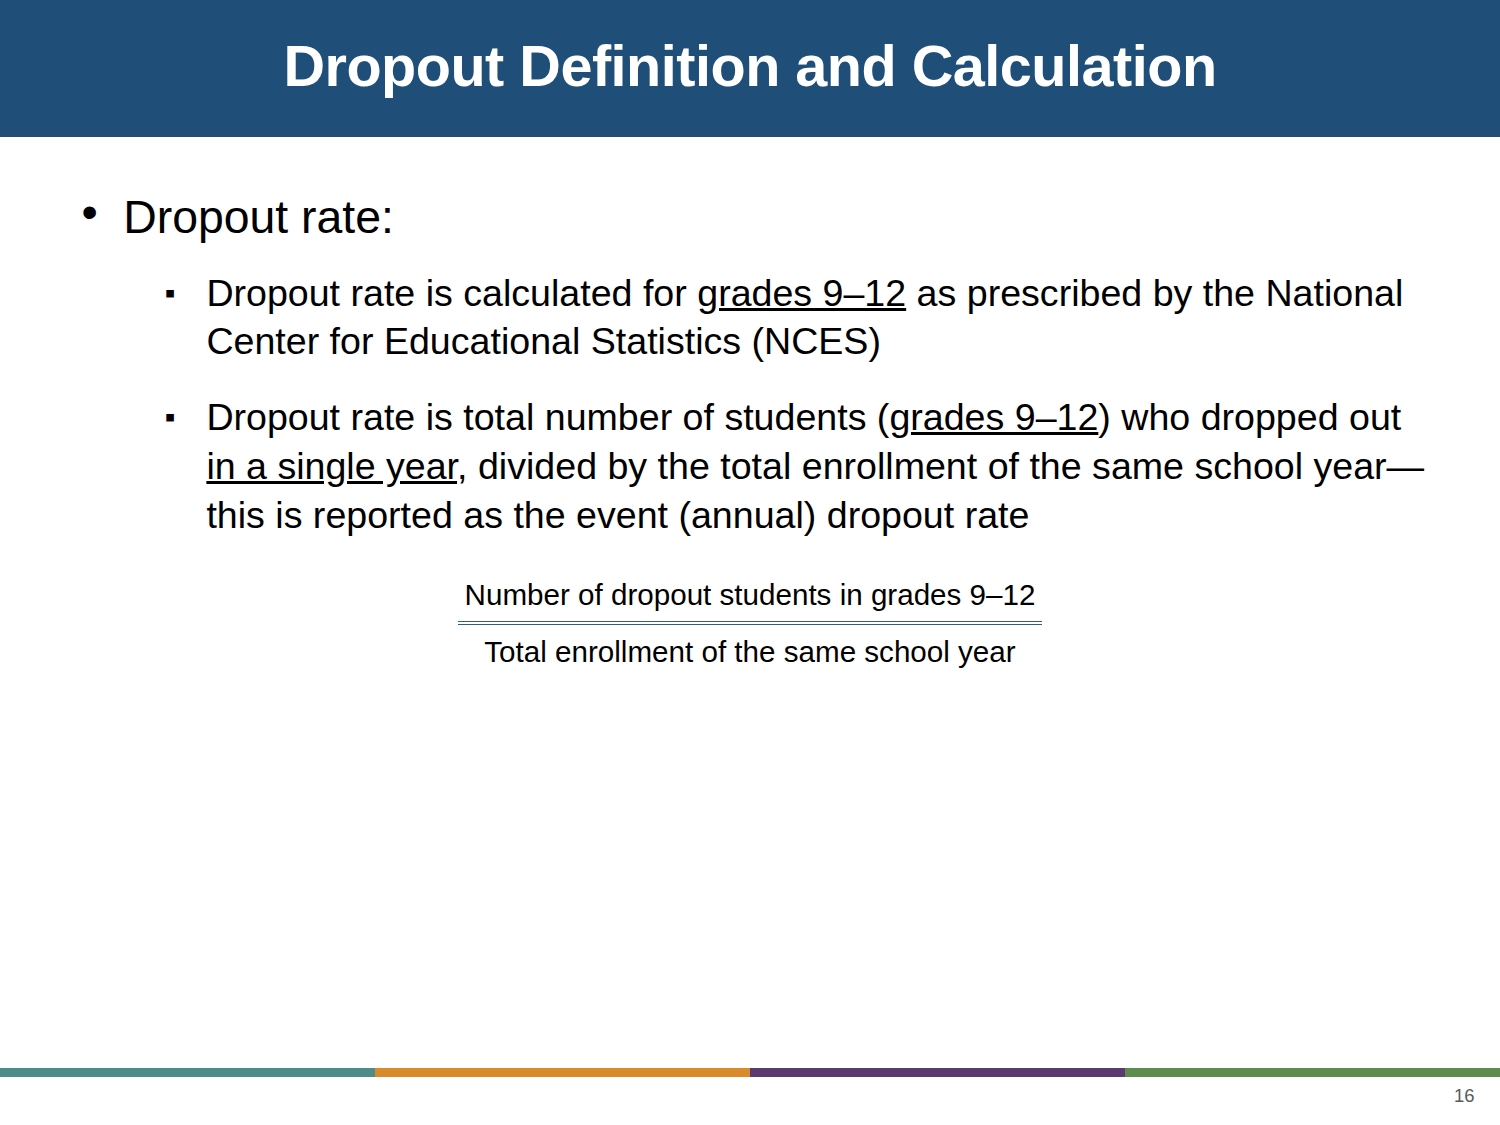Dropout Definition and Calculation
Dropout rate:
Dropout rate is calculated for grades 9–12 as prescribed by the National Center for Educational Statistics (NCES)
Dropout rate is total number of students (grades 9–12) who dropped out in a single year, divided by the total enrollment of the same school year—this is reported as the event (annual) dropout rate
Number of dropout students in grades 9–12 Total enrollment of the same school year
16